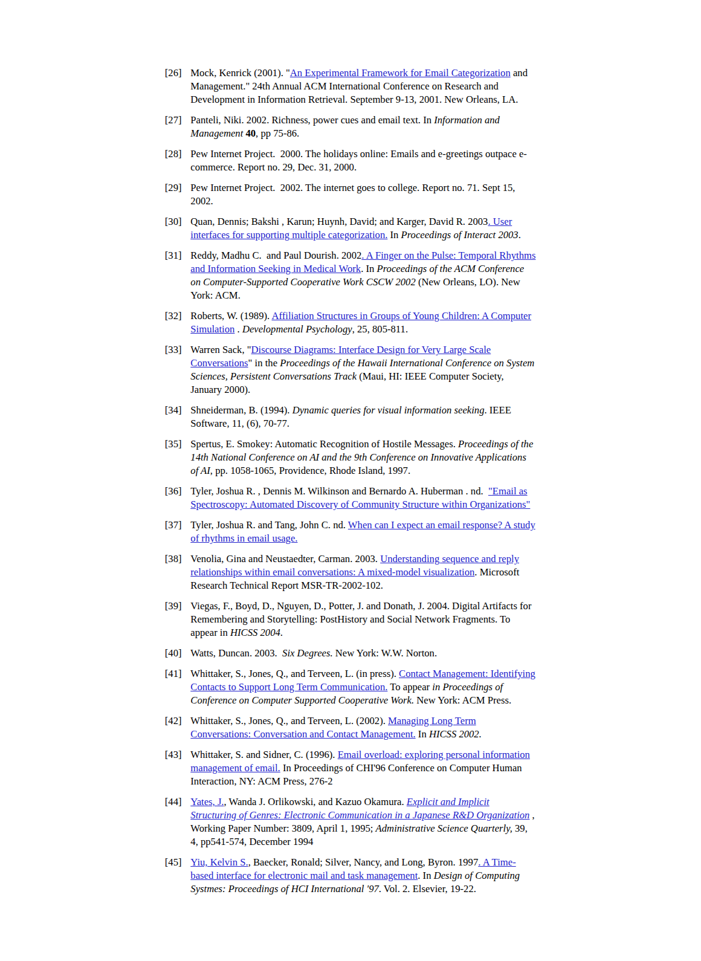[26] Mock, Kenrick (2001). "An Experimental Framework for Email Categorization and Management." 24th Annual ACM International Conference on Research and Development in Information Retrieval. September 9-13, 2001. New Orleans, LA.
[27] Panteli, Niki. 2002. Richness, power cues and email text. In Information and Management 40, pp 75-86.
[28] Pew Internet Project. 2000. The holidays online: Emails and e-greetings outpace e-commerce. Report no. 29, Dec. 31, 2000.
[29] Pew Internet Project. 2002. The internet goes to college. Report no. 71. Sept 15, 2002.
[30] Quan, Dennis; Bakshi , Karun; Huynh, David; and Karger, David R. 2003. User interfaces for supporting multiple categorization. In Proceedings of Interact 2003.
[31] Reddy, Madhu C. and Paul Dourish. 2002. A Finger on the Pulse: Temporal Rhythms and Information Seeking in Medical Work. In Proceedings of the ACM Conference on Computer-Supported Cooperative Work CSCW 2002 (New Orleans, LO). New York: ACM.
[32] Roberts, W. (1989). Affiliation Structures in Groups of Young Children: A Computer Simulation . Developmental Psychology, 25, 805-811.
[33] Warren Sack, "Discourse Diagrams: Interface Design for Very Large Scale Conversations" in the Proceedings of the Hawaii International Conference on System Sciences, Persistent Conversations Track (Maui, HI: IEEE Computer Society, January 2000).
[34] Shneiderman, B. (1994). Dynamic queries for visual information seeking. IEEE Software, 11, (6), 70-77.
[35] Spertus, E. Smokey: Automatic Recognition of Hostile Messages. Proceedings of the 14th National Conference on AI and the 9th Conference on Innovative Applications of AI, pp. 1058-1065, Providence, Rhode Island, 1997.
[36] Tyler, Joshua R. , Dennis M. Wilkinson and Bernardo A. Huberman . nd. "Email as Spectroscopy: Automated Discovery of Community Structure within Organizations"
[37] Tyler, Joshua R. and Tang, John C. nd. When can I expect an email response? A study of rhythms in email usage.
[38] Venolia, Gina and Neustaedter, Carman. 2003. Understanding sequence and reply relationships within email conversations: A mixed-model visualization. Microsoft Research Technical Report MSR-TR-2002-102.
[39] Viegas, F., Boyd, D., Nguyen, D., Potter, J. and Donath, J. 2004. Digital Artifacts for Remembering and Storytelling: PostHistory and Social Network Fragments. To appear in HICSS 2004.
[40] Watts, Duncan. 2003. Six Degrees. New York: W.W. Norton.
[41] Whittaker, S., Jones, Q., and Terveen, L. (in press). Contact Management: Identifying Contacts to Support Long Term Communication. To appear in Proceedings of Conference on Computer Supported Cooperative Work. New York: ACM Press.
[42] Whittaker, S., Jones, Q., and Terveen, L. (2002). Managing Long Term Conversations: Conversation and Contact Management. In HICSS 2002.
[43] Whittaker, S. and Sidner, C. (1996). Email overload: exploring personal information management of email. In Proceedings of CHI'96 Conference on Computer Human Interaction, NY: ACM Press, 276-2
[44] Yates, J., Wanda J. Orlikowski, and Kazuo Okamura. Explicit and Implicit Structuring of Genres: Electronic Communication in a Japanese R&D Organization , Working Paper Number: 3809, April 1, 1995; Administrative Science Quarterly, 39, 4, pp541-574, December 1994
[45] Yiu, Kelvin S., Baecker, Ronald; Silver, Nancy, and Long, Byron. 1997. A Time-based interface for electronic mail and task management. In Design of Computing Systmes: Proceedings of HCI International '97. Vol. 2. Elsevier, 19-22.